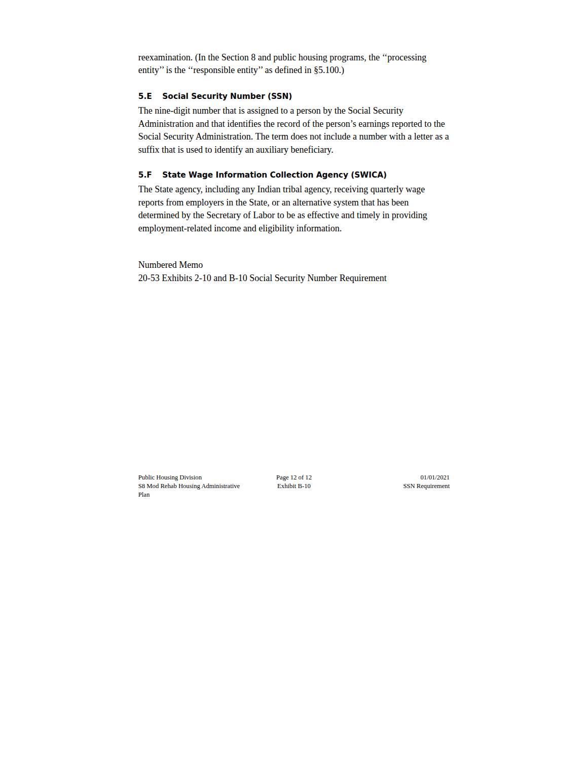reexamination. (In the Section 8 and public housing programs, the ‘‘processing entity’’ is the ‘‘responsible entity’’ as defined in §5.100.)
5.ESocial Security Number (SSN)
The nine-digit number that is assigned to a person by the Social Security Administration and that identifies the record of the person’s earnings reported to the Social Security Administration. The term does not include a number with a letter as a suffix that is used to identify an auxiliary beneficiary.
5.FState Wage Information Collection Agency (SWICA)
The State agency, including any Indian tribal agency, receiving quarterly wage reports from employers in the State, or an alternative system that has been determined by the Secretary of Labor to be as effective and timely in providing employment-related income and eligibility information.
Numbered Memo
20-53 Exhibits 2-10 and B-10 Social Security Number Requirement
Public Housing Division
Page 12 of 12
01/01/2021
S8 Mod Rehab Housing Administrative Plan
Exhibit B-10
SSN Requirement